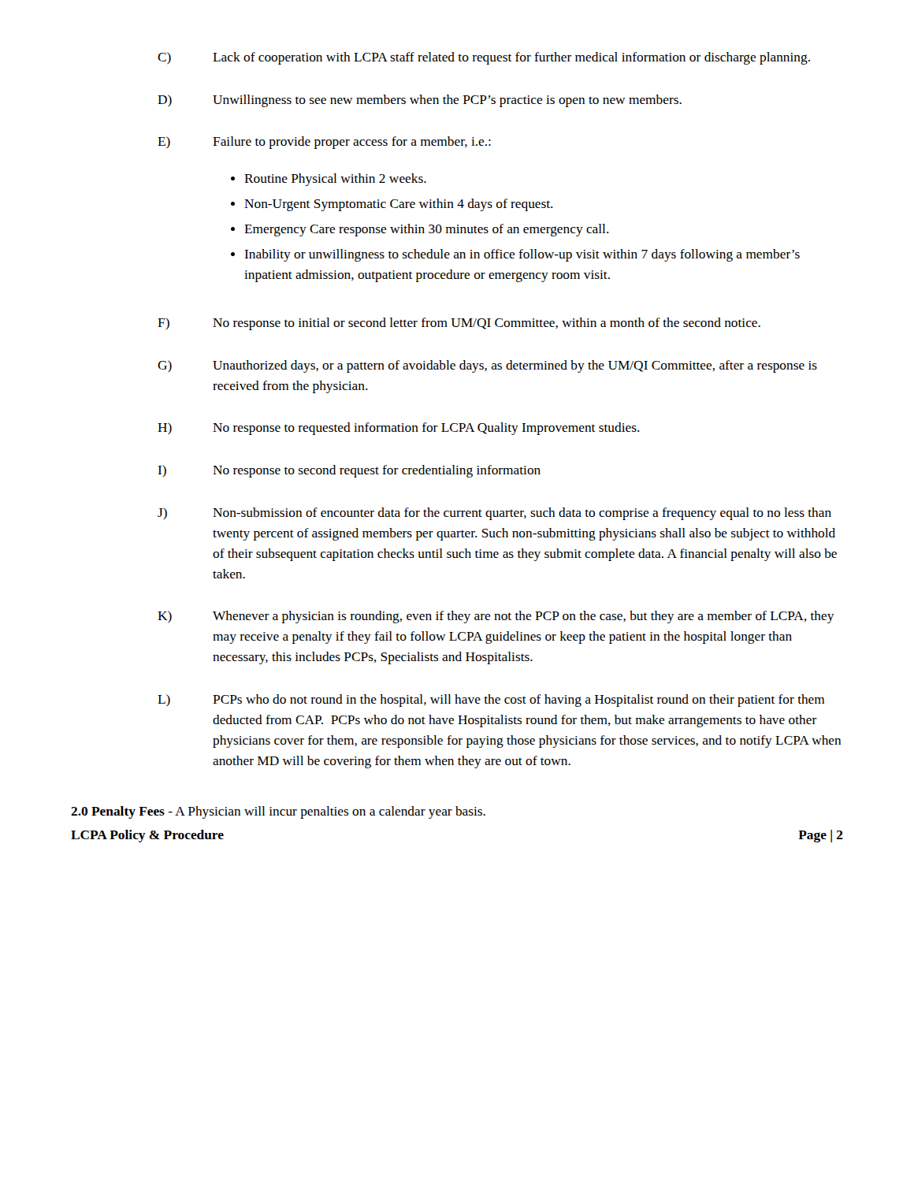C)
Lack of cooperation with LCPA staff related to request for further medical information or discharge planning.
D)
Unwillingness to see new members when the PCP’s practice is open to new members.
E)
Failure to provide proper access for a member, i.e.:
Routine Physical within 2 weeks.
Non-Urgent Symptomatic Care within 4 days of request.
Emergency Care response within 30 minutes of an emergency call.
Inability or unwillingness to schedule an in office follow-up visit within 7 days following a member’s inpatient admission, outpatient procedure or emergency room visit.
F)
No response to initial or second letter from UM/QI Committee, within a month of the second notice.
G)
Unauthorized days, or a pattern of avoidable days, as determined by the UM/QI Committee, after a response is received from the physician.
H)
No response to requested information for LCPA Quality Improvement studies.
I)
No response to second request for credentialing information
J)
Non-submission of encounter data for the current quarter, such data to comprise a frequency equal to no less than twenty percent of assigned members per quarter. Such non-submitting physicians shall also be subject to withhold of their subsequent capitation checks until such time as they submit complete data. A financial penalty will also be taken.
K)
Whenever a physician is rounding, even if they are not the PCP on the case, but they are a member of LCPA, they may receive a penalty if they fail to follow LCPA guidelines or keep the patient in the hospital longer than necessary, this includes PCPs, Specialists and Hospitalists.
L)
PCPs who do not round in the hospital, will have the cost of having a Hospitalist round on their patient for them deducted from CAP. PCPs who do not have Hospitalists round for them, but make arrangements to have other physicians cover for them, are responsible for paying those physicians for those services, and to notify LCPA when another MD will be covering for them when they are out of town.
2.0 Penalty Fees - A Physician will incur penalties on a calendar year basis.
LCPA Policy & Procedure Page | 2